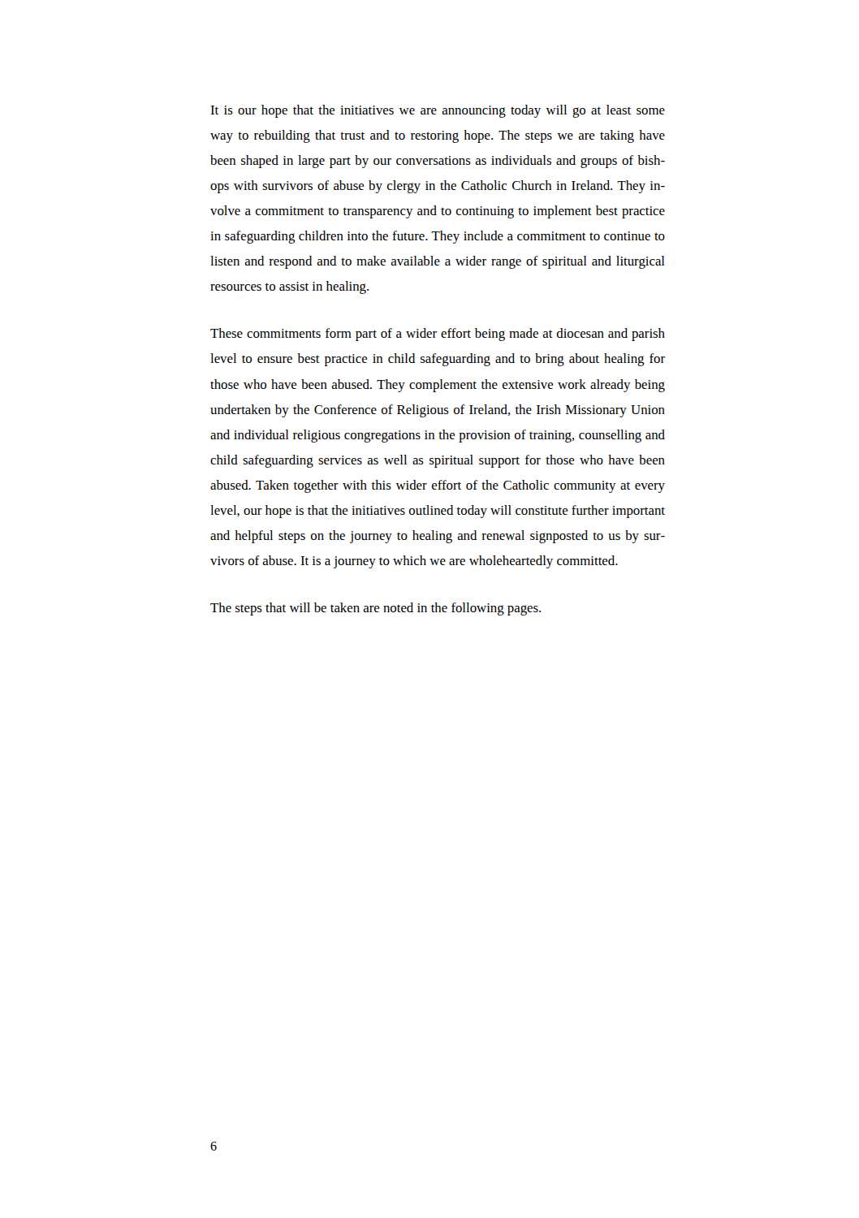It is our hope that the initiatives we are announcing today will go at least some way to rebuilding that trust and to restoring hope. The steps we are taking have been shaped in large part by our conversations as individuals and groups of bishops with survivors of abuse by clergy in the Catholic Church in Ireland. They involve a commitment to transparency and to continuing to implement best practice in safeguarding children into the future. They include a commitment to continue to listen and respond and to make available a wider range of spiritual and liturgical resources to assist in healing.
These commitments form part of a wider effort being made at diocesan and parish level to ensure best practice in child safeguarding and to bring about healing for those who have been abused. They complement the extensive work already being undertaken by the Conference of Religious of Ireland, the Irish Missionary Union and individual religious congregations in the provision of training, counselling and child safeguarding services as well as spiritual support for those who have been abused. Taken together with this wider effort of the Catholic community at every level, our hope is that the initiatives outlined today will constitute further important and helpful steps on the journey to healing and renewal signposted to us by survivors of abuse. It is a journey to which we are wholeheartedly committed.
The steps that will be taken are noted in the following pages.
6